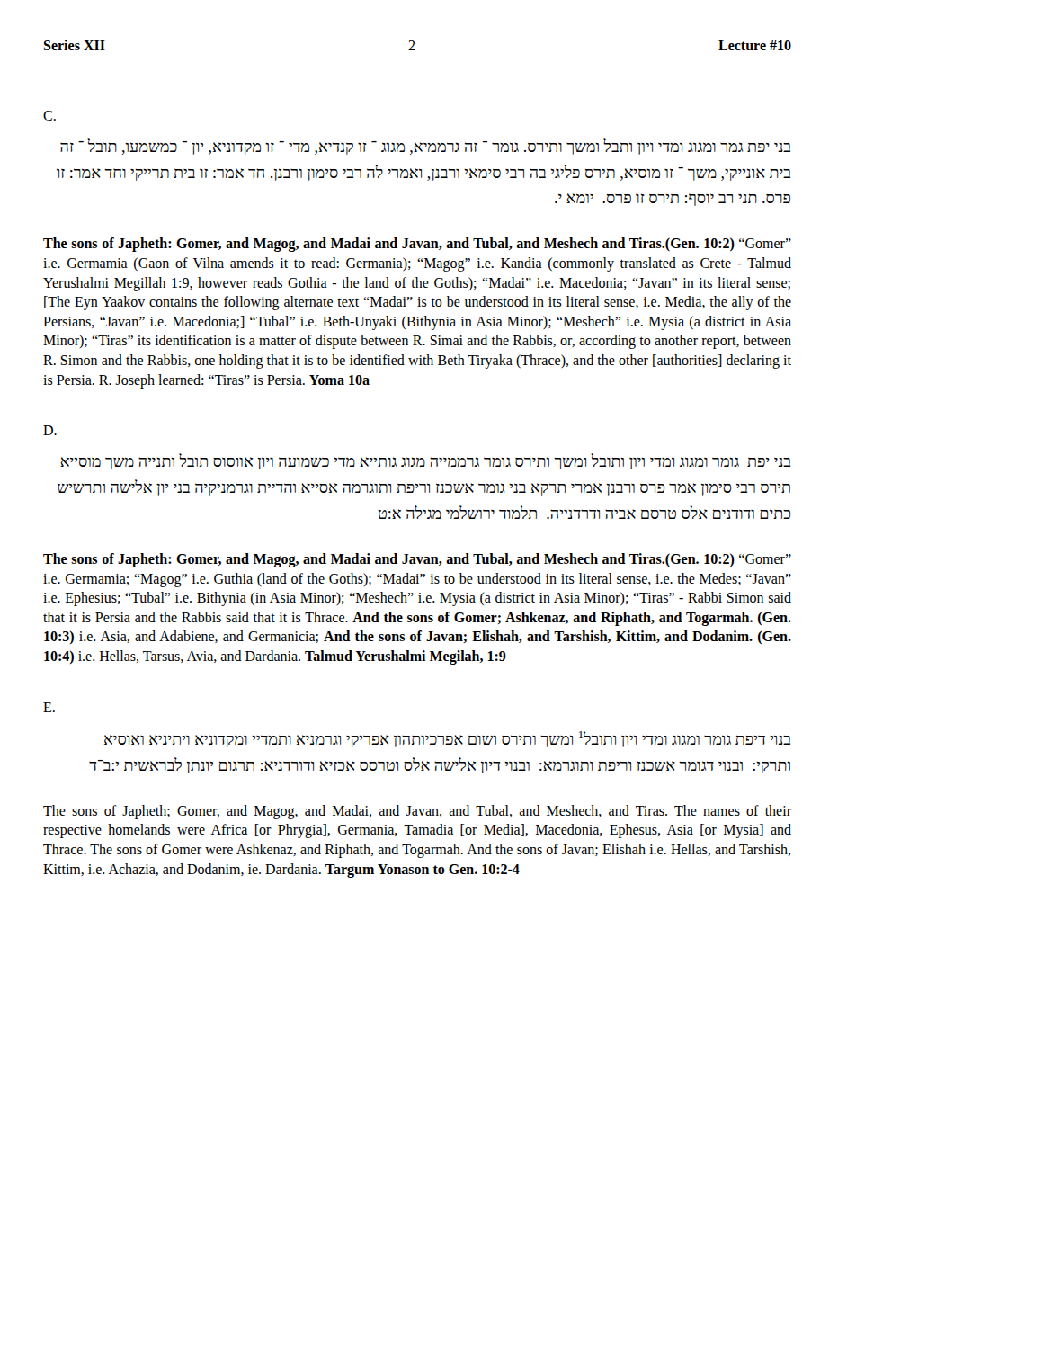Series XII 2 Lecture #10
C.
בני יפת גמר ומגוג ומדי ויון ותבל ומשך ותירס. גומר ־ זה גרממיא, מגוג ־ זו קנדיא, מדי ־ זו מקדוניא, יון ־ כמשמעו, תובל ־ זה בית אונייקי, משך ־ זו מוסיא, תירס פליגי בה רבי סימאי ורבנן, ואמרי לה רבי סימון ורבנן. חד אמר: זו בית תרייקי וחד אמר: זו פרס. תני רב יוסף: תירס זו פרס. יומא י.
The sons of Japheth: Gomer, and Magog, and Madai and Javan, and Tubal, and Meshech and Tiras.(Gen. 10:2) “Gomer” i.e. Germamia (Gaon of Vilna amends it to read: Germania); “Magog” i.e. Kandia (commonly translated as Crete - Talmud Yerushalmi Megillah 1:9, however reads Gothia - the land of the Goths); “Madai” i.e. Macedonia; “Javan” in its literal sense; [The Eyn Yaakov contains the following alternate text “Madai” is to be understood in its literal sense, i.e. Media, the ally of the Persians, “Javan” i.e. Macedonia;] “Tubal” i.e. Beth-Unyaki (Bithynia in Asia Minor); “Meshech” i.e. Mysia (a district in Asia Minor); “Tiras” its identification is a matter of dispute between R. Simai and the Rabbis, or, according to another report, between R. Simon and the Rabbis, one holding that it is to be identified with Beth Tiryaka (Thrace), and the other [authorities] declaring it is Persia. R. Joseph learned: “Tiras” is Persia. Yoma 10a
D.
בני יפת גומר ומגוג ומדי ויון ותובל ומשך ותירס גומר גרממייה מגוג גותייא מדי כשמועה ויון אווסוס תובל ותנייה משך מוסייא תירס רבי סימון אמר פרס ורבנן אמרי תרקא בני גומר אשכנז וריפת ותוגרמה אסייא והדיית וגרמניקיה בני יון אלישה ותרשיש כתים ודודנים אלס טרסם אביה ודרדנייה. תלמוד ירושלמי מגילה א:ט
The sons of Japheth: Gomer, and Magog, and Madai and Javan, and Tubal, and Meshech and Tiras.(Gen. 10:2) “Gomer” i.e. Germamia; “Magog” i.e. Guthia (land of the Goths); “Madai” is to be understood in its literal sense, i.e. the Medes; “Javan” i.e. Ephesius; “Tubal” i.e. Bithynia (in Asia Minor); “Meshech” i.e. Mysia (a district in Asia Minor); “Tiras” - Rabbi Simon said that it is Persia and the Rabbis said that it is Thrace. And the sons of Gomer; Ashkenaz, and Riphath, and Togarmah. (Gen. 10:3) i.e. Asia, and Adabiene, and Germanicia; And the sons of Javan; Elishah, and Tarshish, Kittim, and Dodanim. (Gen. 10:4) i.e. Hellas, Tarsus, Avia, and Dardania. Talmud Yerushalmi Megilah, 1:9
E.
בנוי דיפת גומר ומגוג ומדי ויון ותובל1 ומשך ותירס ושום אפרכיותהון אפריקי וגרמניא ותמדיי ומקדוניא ויתיניא ואוסיא ותרקי: ובנוי דגומר אשכנז וריפת ותוגרמא: ובנוי דיון אלישה אלס וטרסס אכזיא ודורדניא: תרגום יונתן לבראשית י:ב־ד
The sons of Japheth; Gomer, and Magog, and Madai, and Javan, and Tubal, and Meshech, and Tiras. The names of their respective homelands were Africa [or Phrygia], Germania, Tamadia [or Media], Macedonia, Ephesus, Asia [or Mysia] and Thrace. The sons of Gomer were Ashkenaz, and Riphath, and Togarmah. And the sons of Javan; Elishah i.e. Hellas, and Tarshish, Kittim, i.e. Achazia, and Dodanim, ie. Dardania. Targum Yonason to Gen. 10:2-4